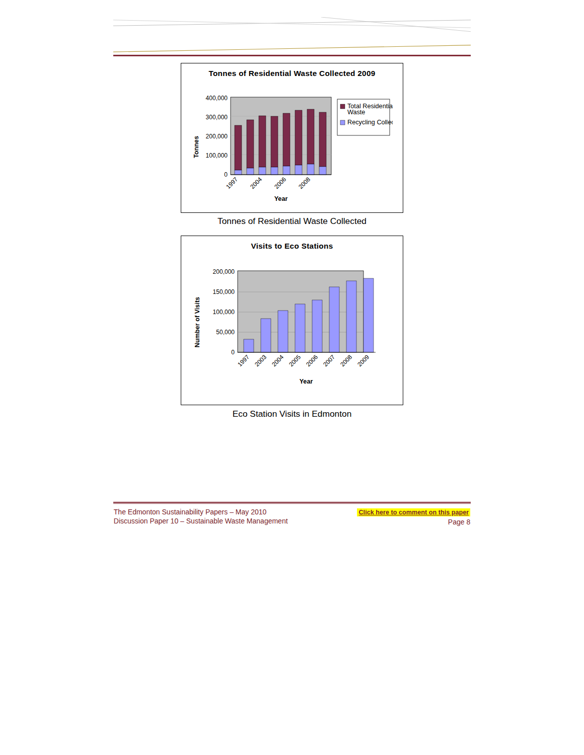Tonnes of Residential Waste Collected 2009
Tonnes 400,000 300,000 200,000 100,000 0 1997 2004 2006 2008 Year Total Residential Waste Recycling Collected
Tonnes of Residential Waste Collected
Visits to Eco Stations
Number of Visits 200,000 150,000 100,000 50,000 0 1997 2003 2004 2005 2006 2007 2008 2009 Year
Eco Station Visits in Edmonton
| The Edmonton Sustainability Papers – May 2010 Discussion Paper 10 – Sustainable Waste Management | Click here to comment on this paper Page 8 |